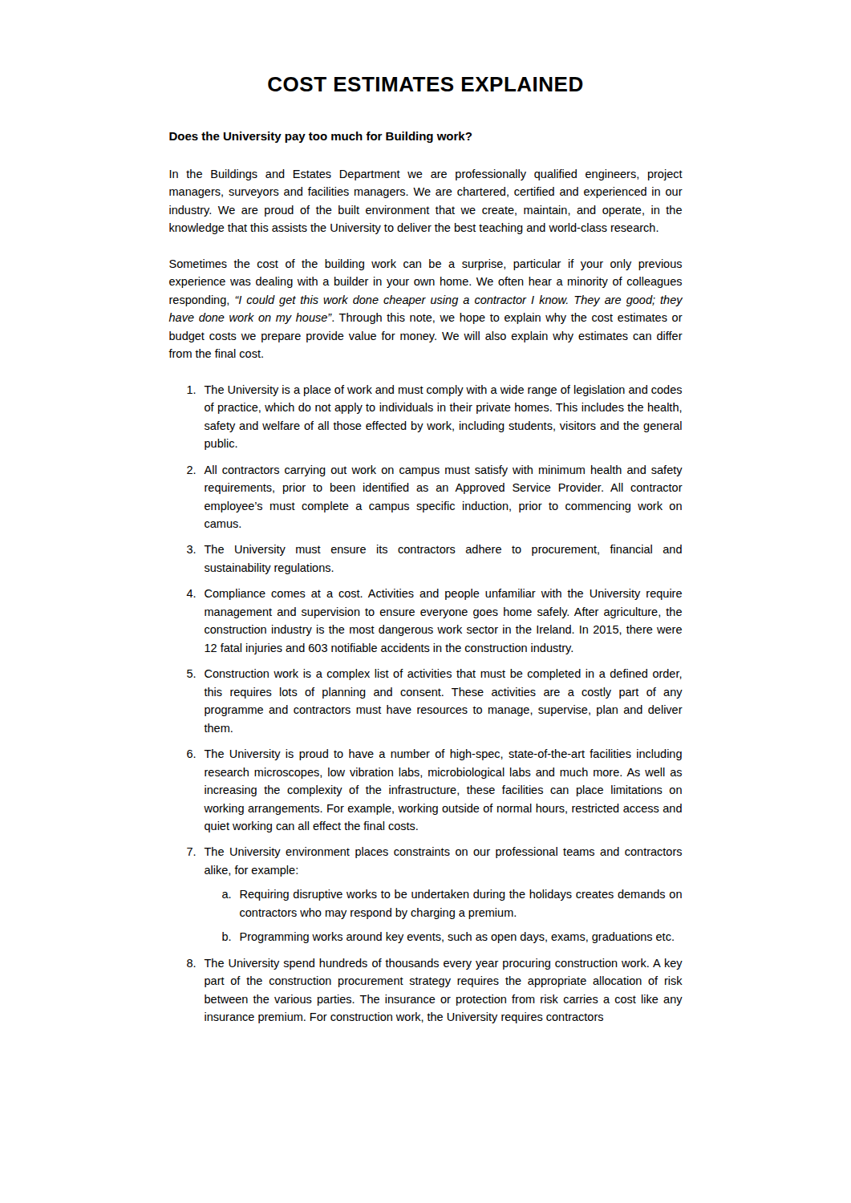COST ESTIMATES EXPLAINED
Does the University pay too much for Building work?
In the Buildings and Estates Department we are professionally qualified engineers, project managers, surveyors and facilities managers. We are chartered, certified and experienced in our industry. We are proud of the built environment that we create, maintain, and operate, in the knowledge that this assists the University to deliver the best teaching and world-class research.
Sometimes the cost of the building work can be a surprise, particular if your only previous experience was dealing with a builder in your own home. We often hear a minority of colleagues responding, “I could get this work done cheaper using a contractor I know. They are good; they have done work on my house”. Through this note, we hope to explain why the cost estimates or budget costs we prepare provide value for money. We will also explain why estimates can differ from the final cost.
The University is a place of work and must comply with a wide range of legislation and codes of practice, which do not apply to individuals in their private homes. This includes the health, safety and welfare of all those effected by work, including students, visitors and the general public.
All contractors carrying out work on campus must satisfy with minimum health and safety requirements, prior to been identified as an Approved Service Provider. All contractor employee’s must complete a campus specific induction, prior to commencing work on camus.
The University must ensure its contractors adhere to procurement, financial and sustainability regulations.
Compliance comes at a cost. Activities and people unfamiliar with the University require management and supervision to ensure everyone goes home safely. After agriculture, the construction industry is the most dangerous work sector in the Ireland. In 2015, there were 12 fatal injuries and 603 notifiable accidents in the construction industry.
Construction work is a complex list of activities that must be completed in a defined order, this requires lots of planning and consent. These activities are a costly part of any programme and contractors must have resources to manage, supervise, plan and deliver them.
The University is proud to have a number of high-spec, state-of-the-art facilities including research microscopes, low vibration labs, microbiological labs and much more. As well as increasing the complexity of the infrastructure, these facilities can place limitations on working arrangements. For example, working outside of normal hours, restricted access and quiet working can all effect the final costs.
The University environment places constraints on our professional teams and contractors alike, for example:
Requiring disruptive works to be undertaken during the holidays creates demands on contractors who may respond by charging a premium.
Programming works around key events, such as open days, exams, graduations etc.
The University spend hundreds of thousands every year procuring construction work. A key part of the construction procurement strategy requires the appropriate allocation of risk between the various parties. The insurance or protection from risk carries a cost like any insurance premium. For construction work, the University requires contractors